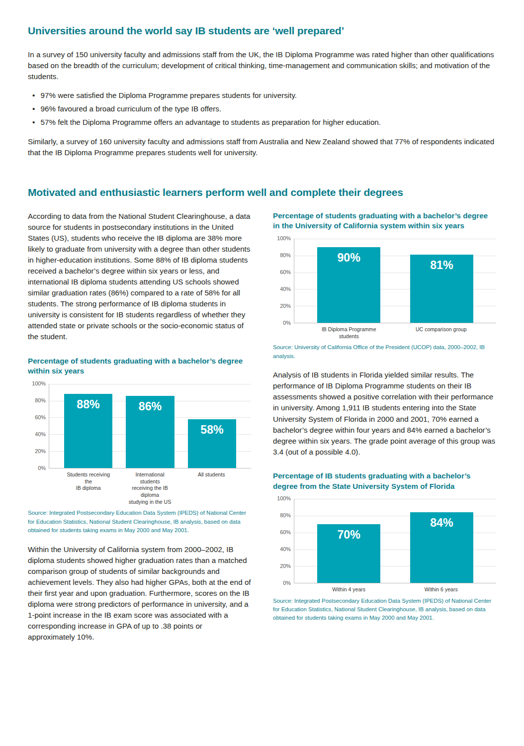Universities around the world say IB students are ‘well prepared’
In a survey of 150 university faculty and admissions staff from the UK, the IB Diploma Programme was rated higher than other qualifications based on the breadth of the curriculum; development of critical thinking, time-management and communication skills; and motivation of the students.
97% were satisfied the Diploma Programme prepares students for university.
96% favoured a broad curriculum of the type IB offers.
57% felt the Diploma Programme offers an advantage to students as preparation for higher education.
Similarly, a survey of 160 university faculty and admissions staff from Australia and New Zealand showed that 77% of respondents indicated that the IB Diploma Programme prepares students well for university.
Motivated and enthusiastic learners perform well and complete their degrees
According to data from the National Student Clearinghouse, a data source for students in postsecondary institutions in the United States (US), students who receive the IB diploma are 38% more likely to graduate from university with a degree than other students in higher-education institutions. Some 88% of IB diploma students received a bachelor’s degree within six years or less, and international IB diploma students attending US schools showed similar graduation rates (86%) compared to a rate of 58% for all students. The strong performance of IB diploma students in university is consistent for IB students regardless of whether they attended state or private schools or the socio-economic status of the student.
Percentage of students graduating with a bachelor’s degree within six years
100% 80% 60% 40% 20% 0%
88%
86%
58%
Students receiving the
IB diploma International students
receiving the IB diploma
studying in the US All students
Source: Integrated Postsecondary Education Data System (IPEDS) of National Center for Education Statistics, National Student Clearinghouse, IB analysis, based on data obtained for students taking exams in May 2000 and May 2001.
Within the University of California system from 2000–2002, IB diploma students showed higher graduation rates than a matched comparison group of students of similar backgrounds and achievement levels. They also had higher GPAs, both at the end of their first year and upon graduation. Furthermore, scores on the IB diploma were strong predictors of performance in university, and a 1-point increase in the IB exam score was associated with a corresponding increase in GPA of up to .38 points or approximately 10%.
Percentage of students graduating with a bachelor’s degree in the University of California system within six years
100% 80% 60% 40% 20% 0%
90%
81%
IB Diploma Programme students UC comparison group
Source: University of California Office of the President (UCOP) data, 2000–2002, IB analysis.
Analysis of IB students in Florida yielded similar results. The performance of IB Diploma Programme students on their IB assessments showed a positive correlation with their performance in university. Among 1,911 IB students entering into the State University System of Florida in 2000 and 2001, 70% earned a bachelor’s degree within four years and 84% earned a bachelor’s degree within six years. The grade point average of this group was 3.4 (out of a possible 4.0).
Percentage of IB students graduating with a bachelor’s degree from the State University System of Florida
100% 80% 60% 40% 20% 0%
70%
84%
Within 4 years Within 6 years
Source: Integrated Postsecondary Education Data System (IPEDS) of National Center for Education Statistics, National Student Clearinghouse, IB analysis, based on data obtained for students taking exams in May 2000 and May 2001.